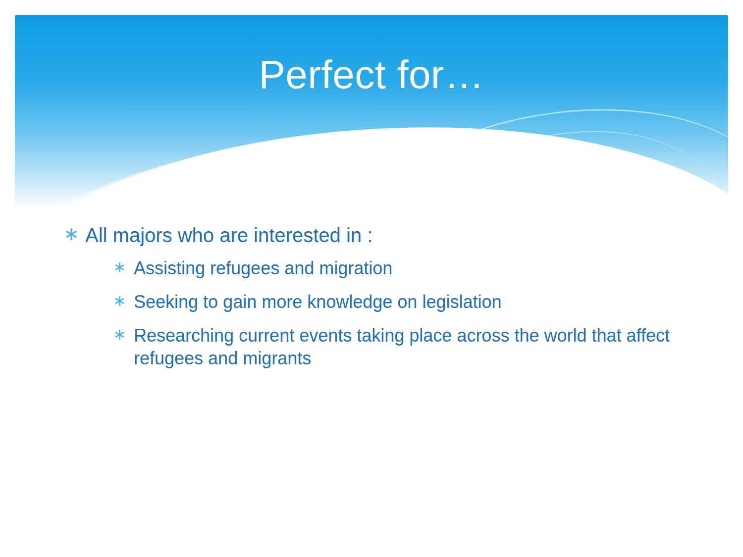Perfect for…
All majors who are interested in :
Assisting refugees and migration
Seeking to gain more knowledge on legislation
Researching current events taking place across the world that affect refugees and migrants